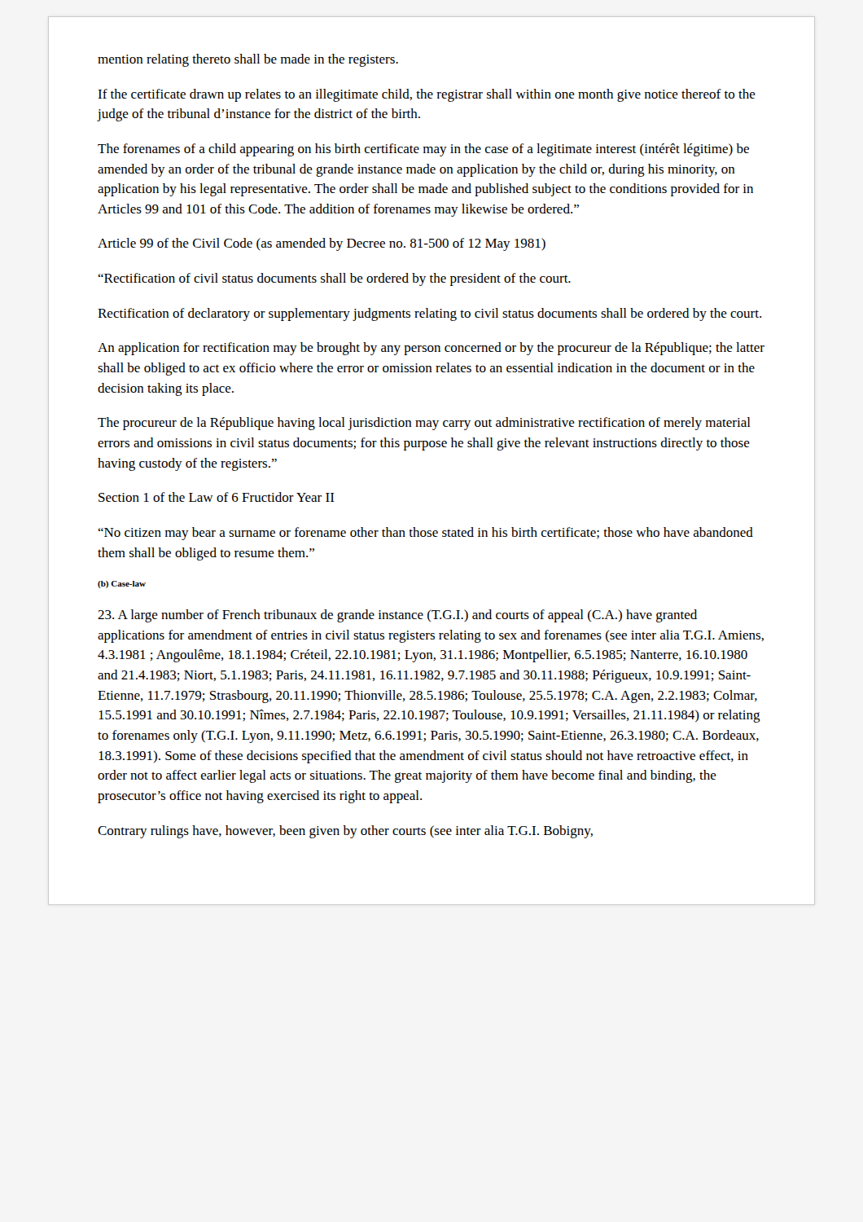mention relating thereto shall be made in the registers.
If the certificate drawn up relates to an illegitimate child, the registrar shall within one month give notice thereof to the judge of the tribunal d’instance for the district of the birth.
The forenames of a child appearing on his birth certificate may in the case of a legitimate interest (intérêt légitime) be amended by an order of the tribunal de grande instance made on application by the child or, during his minority, on application by his legal representative. The order shall be made and published subject to the conditions provided for in Articles 99 and 101 of this Code. The addition of forenames may likewise be ordered.”
Article 99 of the Civil Code (as amended by Decree no. 81-500 of 12 May 1981)
“Rectification of civil status documents shall be ordered by the president of the court.
Rectification of declaratory or supplementary judgments relating to civil status documents shall be ordered by the court.
An application for rectification may be brought by any person concerned or by the procureur de la République; the latter shall be obliged to act ex officio where the error or omission relates to an essential indication in the document or in the decision taking its place.
The procureur de la République having local jurisdiction may carry out administrative rectification of merely material errors and omissions in civil status documents; for this purpose he shall give the relevant instructions directly to those having custody of the registers.”
Section 1 of the Law of 6 Fructidor Year II
“No citizen may bear a surname or forename other than those stated in his birth certificate; those who have abandoned them shall be obliged to resume them.”
(b) Case-law
23. A large number of French tribunaux de grande instance (T.G.I.) and courts of appeal (C.A.) have granted applications for amendment of entries in civil status registers relating to sex and forenames (see inter alia T.G.I. Amiens, 4.3.1981 ; Angoulême, 18.1.1984; Créteil, 22.10.1981; Lyon, 31.1.1986; Montpellier, 6.5.1985; Nanterre, 16.10.1980 and 21.4.1983; Niort, 5.1.1983; Paris, 24.11.1981, 16.11.1982, 9.7.1985 and 30.11.1988; Périgueux, 10.9.1991; Saint-Etienne, 11.7.1979; Strasbourg, 20.11.1990; Thionville, 28.5.1986; Toulouse, 25.5.1978; C.A. Agen, 2.2.1983; Colmar, 15.5.1991 and 30.10.1991; Nîmes, 2.7.1984; Paris, 22.10.1987; Toulouse, 10.9.1991; Versailles, 21.11.1984) or relating to forenames only (T.G.I. Lyon, 9.11.1990; Metz, 6.6.1991; Paris, 30.5.1990; Saint-Etienne, 26.3.1980; C.A. Bordeaux, 18.3.1991). Some of these decisions specified that the amendment of civil status should not have retroactive effect, in order not to affect earlier legal acts or situations. The great majority of them have become final and binding, the prosecutor’s office not having exercised its right to appeal.
Contrary rulings have, however, been given by other courts (see inter alia T.G.I. Bobigny,